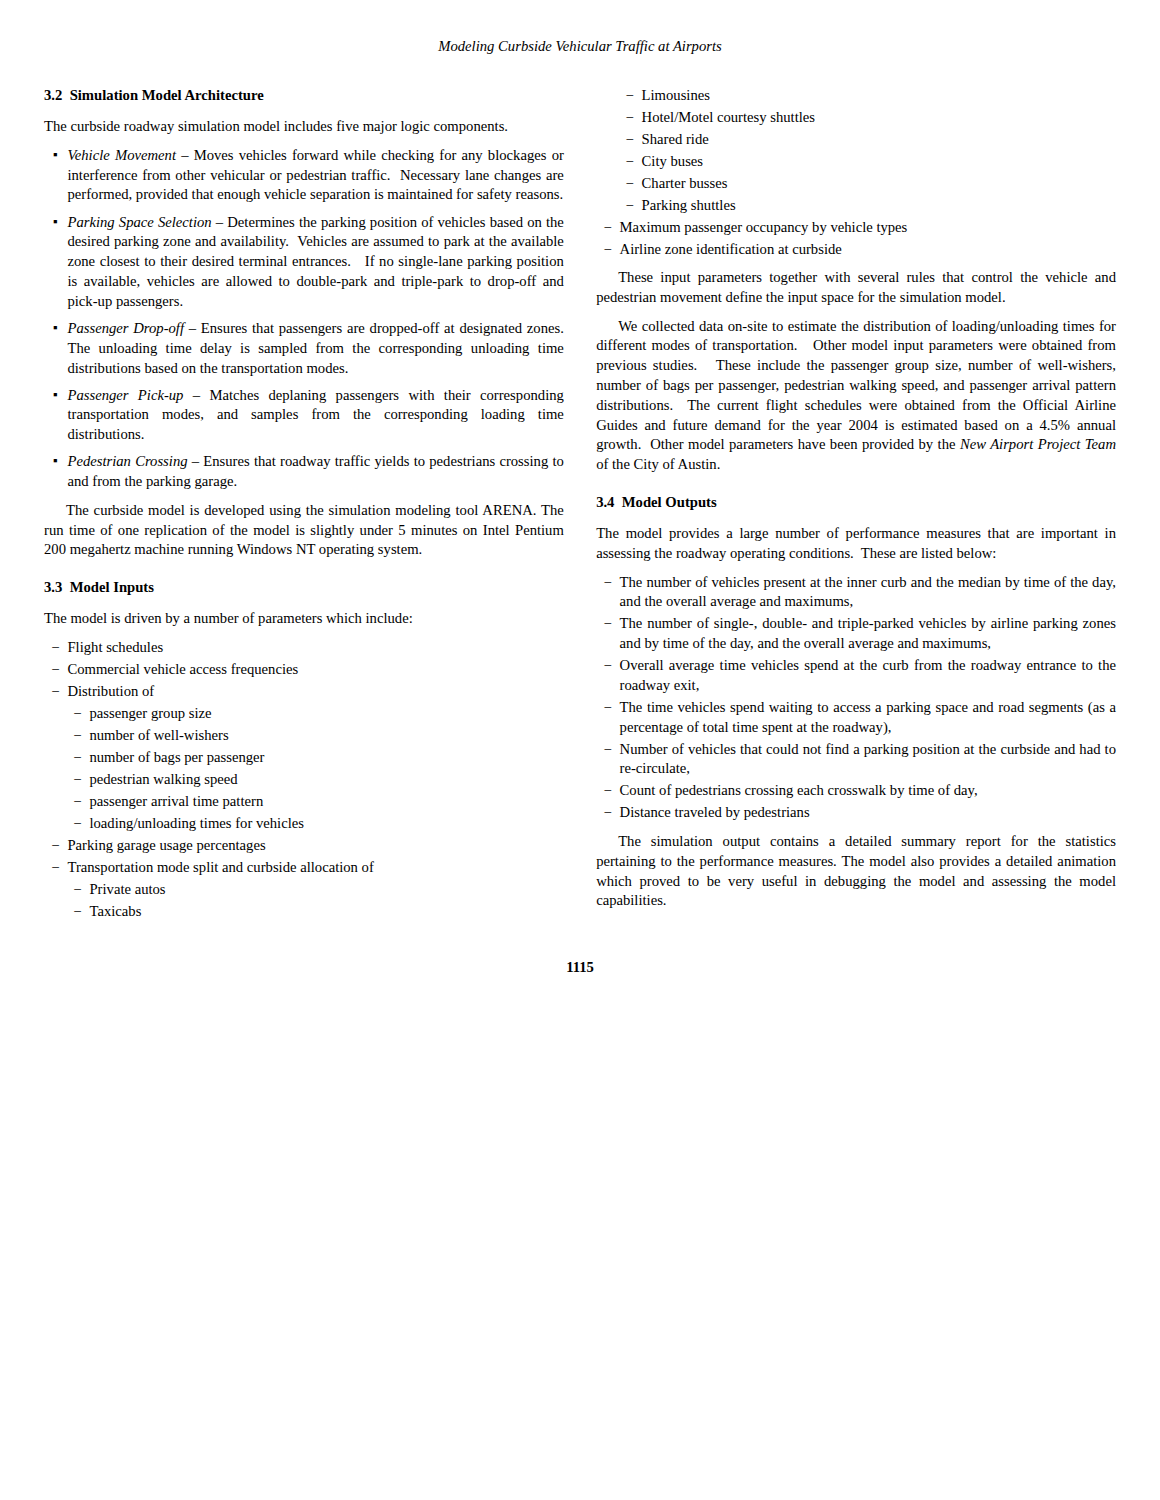Modeling Curbside Vehicular Traffic at Airports
3.2 Simulation Model Architecture
The curbside roadway simulation model includes five major logic components.
Vehicle Movement – Moves vehicles forward while checking for any blockages or interference from other vehicular or pedestrian traffic. Necessary lane changes are performed, provided that enough vehicle separation is maintained for safety reasons.
Parking Space Selection – Determines the parking position of vehicles based on the desired parking zone and availability. Vehicles are assumed to park at the available zone closest to their desired terminal entrances. If no single-lane parking position is available, vehicles are allowed to double-park and triple-park to drop-off and pick-up passengers.
Passenger Drop-off – Ensures that passengers are dropped-off at designated zones. The unloading time delay is sampled from the corresponding unloading time distributions based on the transportation modes.
Passenger Pick-up – Matches deplaning passengers with their corresponding transportation modes, and samples from the corresponding loading time distributions.
Pedestrian Crossing – Ensures that roadway traffic yields to pedestrians crossing to and from the parking garage.
The curbside model is developed using the simulation modeling tool ARENA. The run time of one replication of the model is slightly under 5 minutes on Intel Pentium 200 megahertz machine running Windows NT operating system.
3.3 Model Inputs
The model is driven by a number of parameters which include:
Flight schedules
Commercial vehicle access frequencies
Distribution of
passenger group size
number of well-wishers
number of bags per passenger
pedestrian walking speed
passenger arrival time pattern
loading/unloading times for vehicles
Parking garage usage percentages
Transportation mode split and curbside allocation of
Private autos
Taxicabs
Limousines
Hotel/Motel courtesy shuttles
Shared ride
City buses
Charter busses
Parking shuttles
Maximum passenger occupancy by vehicle types
Airline zone identification at curbside
These input parameters together with several rules that control the vehicle and pedestrian movement define the input space for the simulation model.
We collected data on-site to estimate the distribution of loading/unloading times for different modes of transportation. Other model input parameters were obtained from previous studies. These include the passenger group size, number of well-wishers, number of bags per passenger, pedestrian walking speed, and passenger arrival pattern distributions. The current flight schedules were obtained from the Official Airline Guides and future demand for the year 2004 is estimated based on a 4.5% annual growth. Other model parameters have been provided by the New Airport Project Team of the City of Austin.
3.4 Model Outputs
The model provides a large number of performance measures that are important in assessing the roadway operating conditions. These are listed below:
The number of vehicles present at the inner curb and the median by time of the day, and the overall average and maximums,
The number of single-, double- and triple-parked vehicles by airline parking zones and by time of the day, and the overall average and maximums,
Overall average time vehicles spend at the curb from the roadway entrance to the roadway exit,
The time vehicles spend waiting to access a parking space and road segments (as a percentage of total time spent at the roadway),
Number of vehicles that could not find a parking position at the curbside and had to re-circulate,
Count of pedestrians crossing each crosswalk by time of day,
Distance traveled by pedestrians
The simulation output contains a detailed summary report for the statistics pertaining to the performance measures. The model also provides a detailed animation which proved to be very useful in debugging the model and assessing the model capabilities.
1115